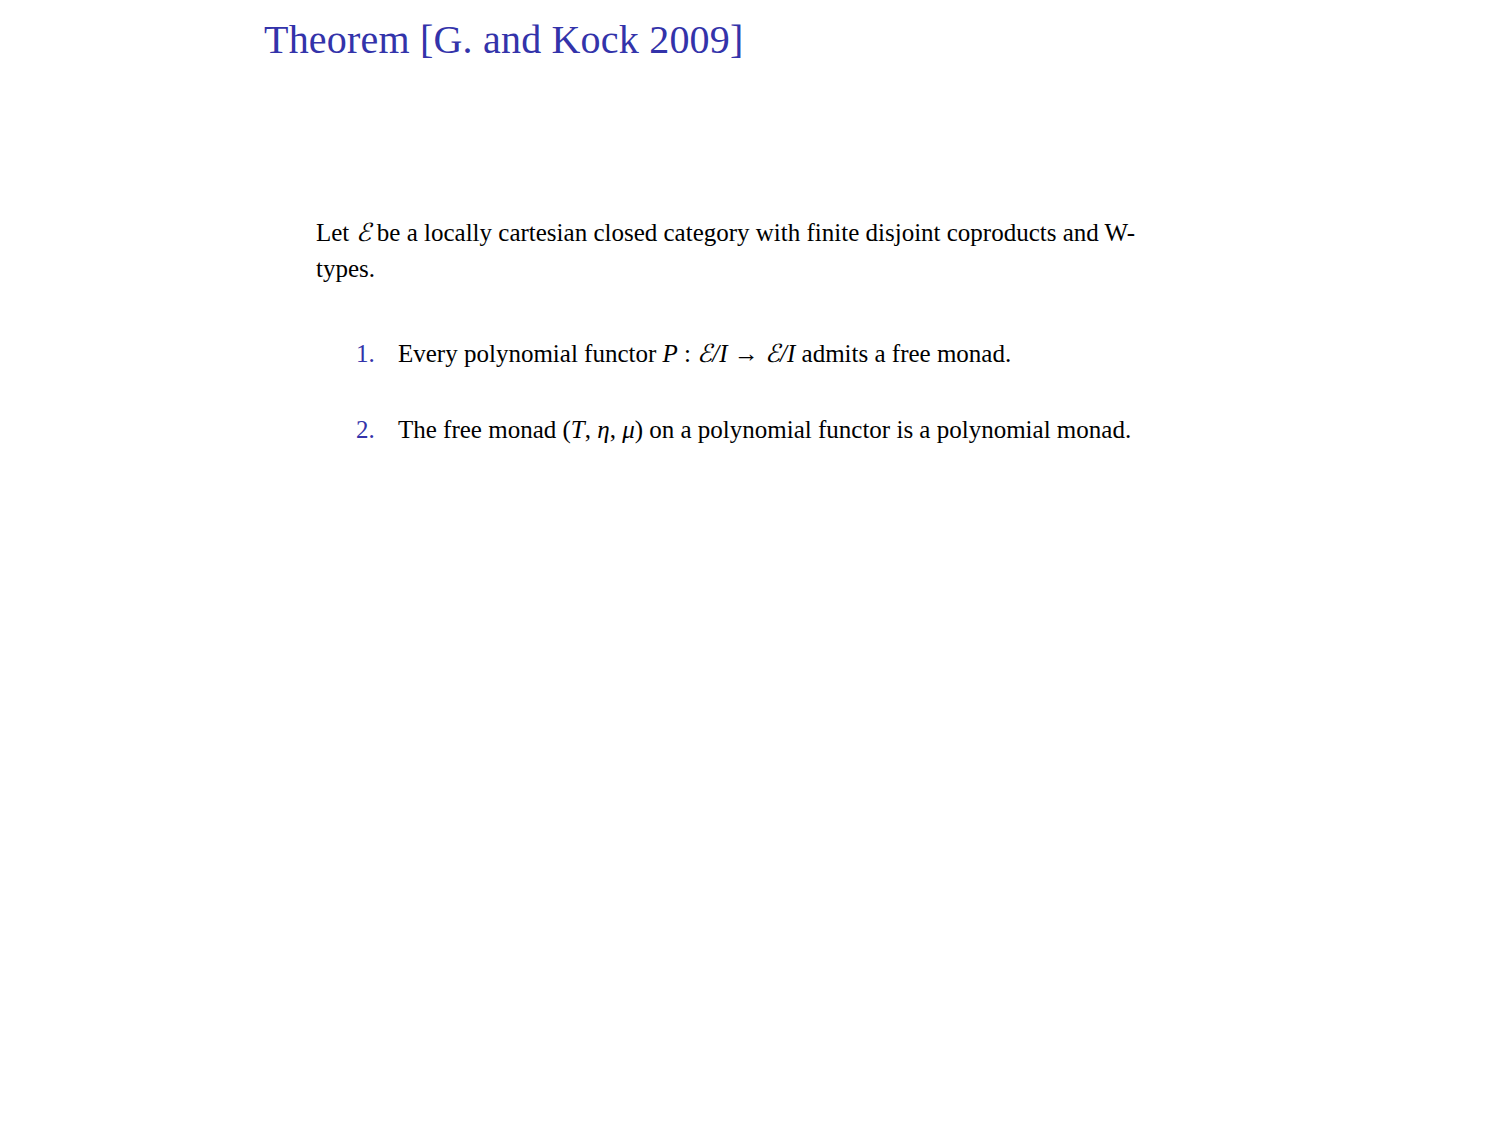Theorem [G. and Kock 2009]
Let ℰ be a locally cartesian closed category with finite disjoint coproducts and W-types.
Every polynomial functor P : ℰ/I → ℰ/I admits a free monad.
The free monad (T, η, μ) on a polynomial functor is a polynomial monad.